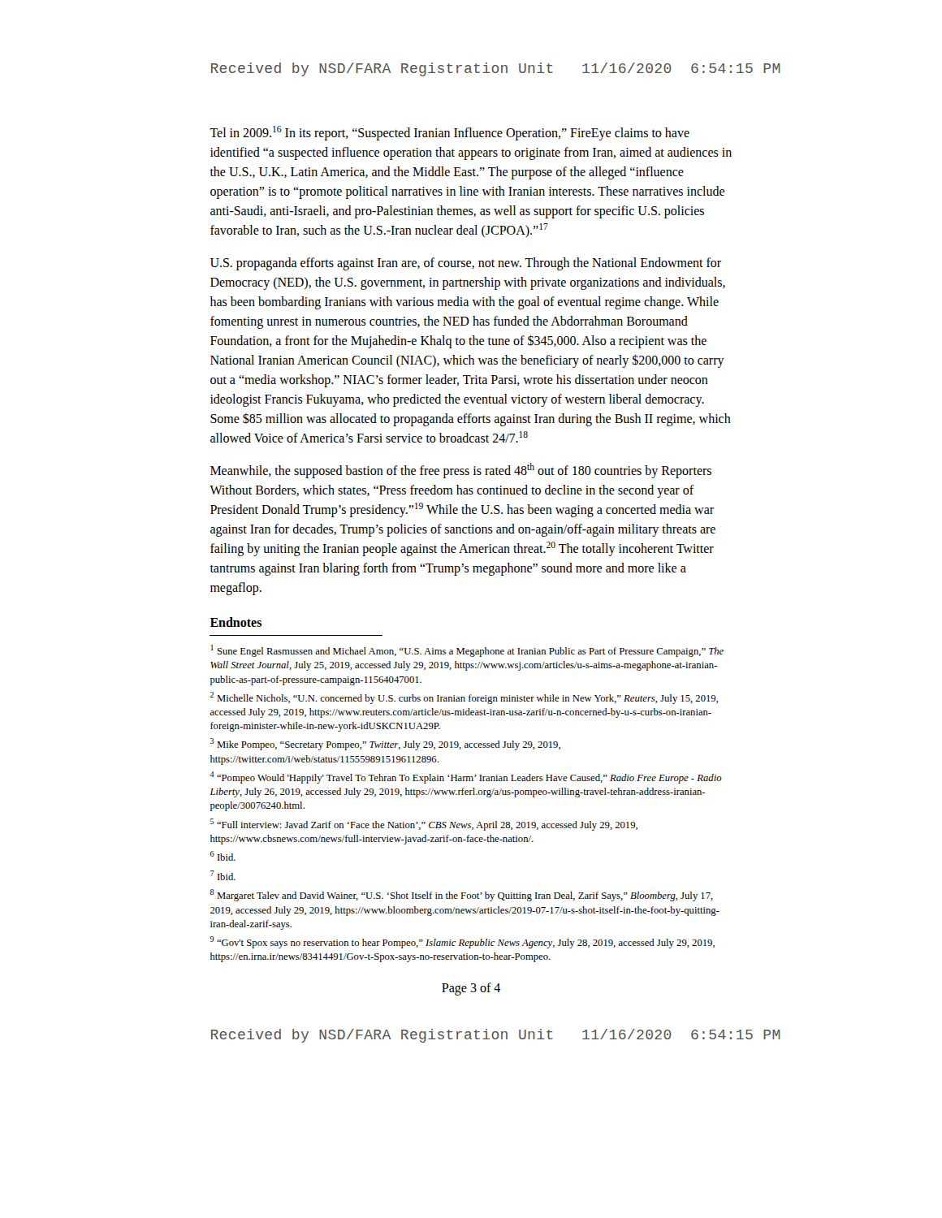Received by NSD/FARA Registration Unit 11/16/2020 6:54:15 PM
Tel in 2009.16 In its report, “Suspected Iranian Influence Operation,” FireEye claims to have identified “a suspected influence operation that appears to originate from Iran, aimed at audiences in the U.S., U.K., Latin America, and the Middle East.” The purpose of the alleged “influence operation” is to “promote political narratives in line with Iranian interests. These narratives include anti-Saudi, anti-Israeli, and pro-Palestinian themes, as well as support for specific U.S. policies favorable to Iran, such as the U.S.-Iran nuclear deal (JCPOA).”17
U.S. propaganda efforts against Iran are, of course, not new. Through the National Endowment for Democracy (NED), the U.S. government, in partnership with private organizations and individuals, has been bombarding Iranians with various media with the goal of eventual regime change. While fomenting unrest in numerous countries, the NED has funded the Abdorrahman Boroumand Foundation, a front for the Mujahedin-e Khalq to the tune of $345,000. Also a recipient was the National Iranian American Council (NIAC), which was the beneficiary of nearly $200,000 to carry out a “media workshop.” NIAC’s former leader, Trita Parsi, wrote his dissertation under neocon ideologist Francis Fukuyama, who predicted the eventual victory of western liberal democracy. Some $85 million was allocated to propaganda efforts against Iran during the Bush II regime, which allowed Voice of America’s Farsi service to broadcast 24/7.18
Meanwhile, the supposed bastion of the free press is rated 48th out of 180 countries by Reporters Without Borders, which states, “Press freedom has continued to decline in the second year of President Donald Trump’s presidency.”19 While the U.S. has been waging a concerted media war against Iran for decades, Trump’s policies of sanctions and on-again/off-again military threats are failing by uniting the Iranian people against the American threat.20 The totally incoherent Twitter tantrums against Iran blaring forth from “Trump’s megaphone” sound more and more like a megaflop.
Endnotes
Sune Engel Rasmussen and Michael Amon, “U.S. Aims a Megaphone at Iranian Public as Part of Pressure Campaign,” The Wall Street Journal, July 25, 2019, accessed July 29, 2019, https://www.wsj.com/articles/u-s-aims-a-megaphone-at-iranian-public-as-part-of-pressure-campaign-11564047001.
Michelle Nichols, “U.N. concerned by U.S. curbs on Iranian foreign minister while in New York,” Reuters, July 15, 2019, accessed July 29, 2019, https://www.reuters.com/article/us-mideast-iran-usa-zarif/u-n-concerned-by-u-s-curbs-on-iranian-foreign-minister-while-in-new-york-idUSKCN1UA29P.
Mike Pompeo, “Secretary Pompeo,” Twitter, July 29, 2019, accessed July 29, 2019, https://twitter.com/i/web/status/1155598915196112896.
“Pompeo Would 'Happily' Travel To Tehran To Explain ‘Harm’ Iranian Leaders Have Caused,” Radio Free Europe - Radio Liberty, July 26, 2019, accessed July 29, 2019, https://www.rferl.org/a/us-pompeo-willing-travel-tehran-address-iranian-people/30076240.html.
“Full interview: Javad Zarif on ‘Face the Nation’,” CBS News, April 28, 2019, accessed July 29, 2019, https://www.cbsnews.com/news/full-interview-javad-zarif-on-face-the-nation/.
Ibid.
Ibid.
Margaret Talev and David Wainer, “U.S. ‘Shot Itself in the Foot’ by Quitting Iran Deal, Zarif Says,” Bloomberg, July 17, 2019, accessed July 29, 2019, https://www.bloomberg.com/news/articles/2019-07-17/u-s-shot-itself-in-the-foot-by-quitting-iran-deal-zarif-says.
“Gov't Spox says no reservation to hear Pompeo,” Islamic Republic News Agency, July 28, 2019, accessed July 29, 2019, https://en.irna.ir/news/83414491/Gov-t-Spox-says-no-reservation-to-hear-Pompeo.
Page 3 of 4
Received by NSD/FARA Registration Unit 11/16/2020 6:54:15 PM